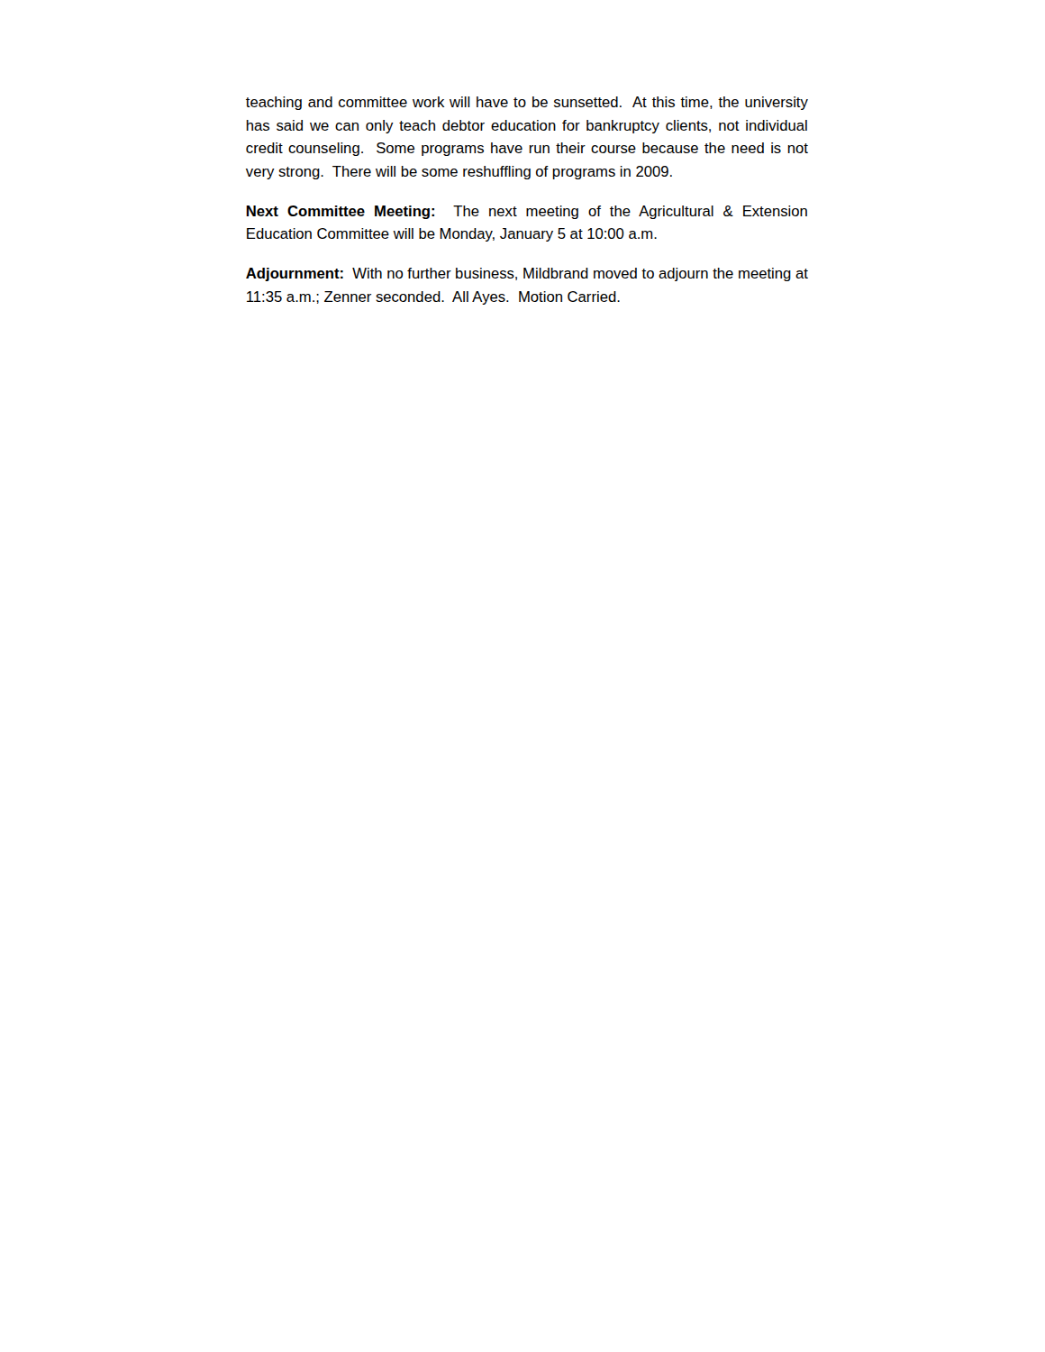teaching and committee work will have to be sunsetted. At this time, the university has said we can only teach debtor education for bankruptcy clients, not individual credit counseling. Some programs have run their course because the need is not very strong. There will be some reshuffling of programs in 2009.
Next Committee Meeting: The next meeting of the Agricultural & Extension Education Committee will be Monday, January 5 at 10:00 a.m.
Adjournment: With no further business, Mildbrand moved to adjourn the meeting at 11:35 a.m.; Zenner seconded. All Ayes. Motion Carried.